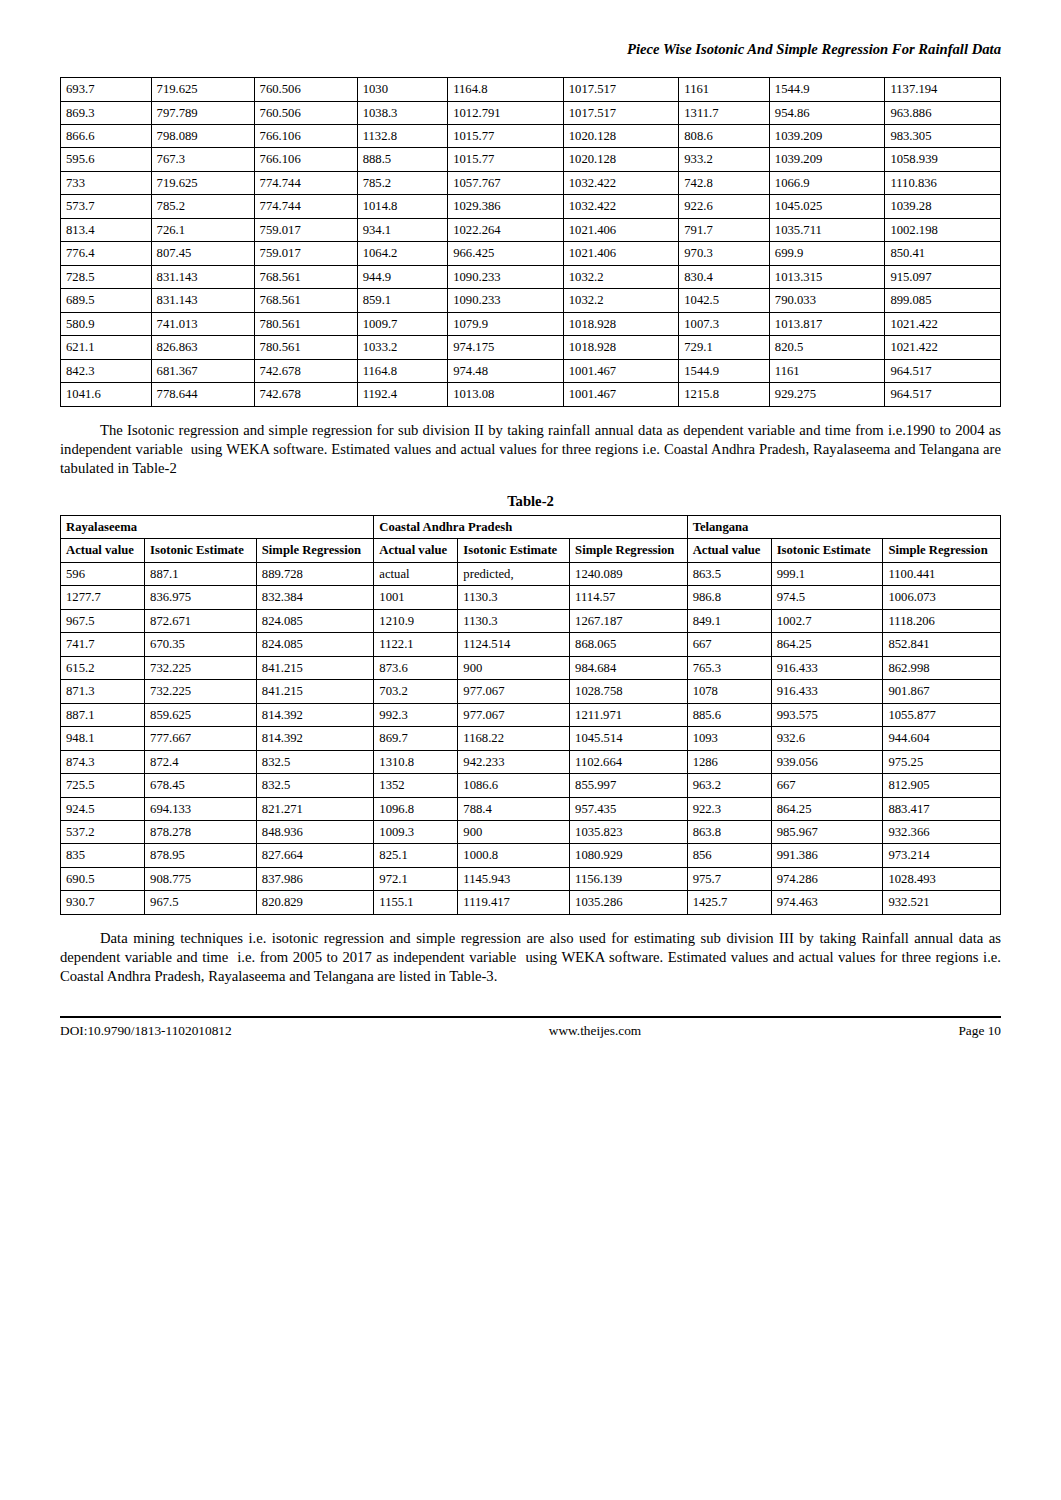Piece Wise Isotonic And Simple Regression For Rainfall Data
| 693.7 | 719.625 | 760.506 | 1030 | 1164.8 | 1017.517 | 1161 | 1544.9 | 1137.194 |
| 869.3 | 797.789 | 760.506 | 1038.3 | 1012.791 | 1017.517 | 1311.7 | 954.86 | 963.886 |
| 866.6 | 798.089 | 766.106 | 1132.8 | 1015.77 | 1020.128 | 808.6 | 1039.209 | 983.305 |
| 595.6 | 767.3 | 766.106 | 888.5 | 1015.77 | 1020.128 | 933.2 | 1039.209 | 1058.939 |
| 733 | 719.625 | 774.744 | 785.2 | 1057.767 | 1032.422 | 742.8 | 1066.9 | 1110.836 |
| 573.7 | 785.2 | 774.744 | 1014.8 | 1029.386 | 1032.422 | 922.6 | 1045.025 | 1039.28 |
| 813.4 | 726.1 | 759.017 | 934.1 | 1022.264 | 1021.406 | 791.7 | 1035.711 | 1002.198 |
| 776.4 | 807.45 | 759.017 | 1064.2 | 966.425 | 1021.406 | 970.3 | 699.9 | 850.41 |
| 728.5 | 831.143 | 768.561 | 944.9 | 1090.233 | 1032.2 | 830.4 | 1013.315 | 915.097 |
| 689.5 | 831.143 | 768.561 | 859.1 | 1090.233 | 1032.2 | 1042.5 | 790.033 | 899.085 |
| 580.9 | 741.013 | 780.561 | 1009.7 | 1079.9 | 1018.928 | 1007.3 | 1013.817 | 1021.422 |
| 621.1 | 826.863 | 780.561 | 1033.2 | 974.175 | 1018.928 | 729.1 | 820.5 | 1021.422 |
| 842.3 | 681.367 | 742.678 | 1164.8 | 974.48 | 1001.467 | 1544.9 | 1161 | 964.517 |
| 1041.6 | 778.644 | 742.678 | 1192.4 | 1013.08 | 1001.467 | 1215.8 | 929.275 | 964.517 |
The Isotonic regression and simple regression for sub division II by taking rainfall annual data as dependent variable and time from i.e.1990 to 2004 as independent variable using WEKA software. Estimated values and actual values for three regions i.e. Coastal Andhra Pradesh, Rayalaseema and Telangana are tabulated in Table-2
Table-2
| Rayalaseema | Coastal Andhra Pradesh | Telangana |
| Actual value | Isotonic Estimate | Simple Regression | Actual value | Isotonic Estimate | Simple Regression | Actual value | Isotonic Estimate | Simple Regression |
| 596 | 887.1 | 889.728 | actual | predicted, | 1240.089 | 863.5 | 999.1 | 1100.441 |
| 1277.7 | 836.975 | 832.384 | 1001 | 1130.3 | 1114.57 | 986.8 | 974.5 | 1006.073 |
| 967.5 | 872.671 | 824.085 | 1210.9 | 1130.3 | 1267.187 | 849.1 | 1002.7 | 1118.206 |
| 741.7 | 670.35 | 824.085 | 1122.1 | 1124.514 | 868.065 | 667 | 864.25 | 852.841 |
| 615.2 | 732.225 | 841.215 | 873.6 | 900 | 984.684 | 765.3 | 916.433 | 862.998 |
| 871.3 | 732.225 | 841.215 | 703.2 | 977.067 | 1028.758 | 1078 | 916.433 | 901.867 |
| 887.1 | 859.625 | 814.392 | 992.3 | 977.067 | 1211.971 | 885.6 | 993.575 | 1055.877 |
| 948.1 | 777.667 | 814.392 | 869.7 | 1168.22 | 1045.514 | 1093 | 932.6 | 944.604 |
| 874.3 | 872.4 | 832.5 | 1310.8 | 942.233 | 1102.664 | 1286 | 939.056 | 975.25 |
| 725.5 | 678.45 | 832.5 | 1352 | 1086.6 | 855.997 | 963.2 | 667 | 812.905 |
| 924.5 | 694.133 | 821.271 | 1096.8 | 788.4 | 957.435 | 922.3 | 864.25 | 883.417 |
| 537.2 | 878.278 | 848.936 | 1009.3 | 900 | 1035.823 | 863.8 | 985.967 | 932.366 |
| 835 | 878.95 | 827.664 | 825.1 | 1000.8 | 1080.929 | 856 | 991.386 | 973.214 |
| 690.5 | 908.775 | 837.986 | 972.1 | 1145.943 | 1156.139 | 975.7 | 974.286 | 1028.493 |
| 930.7 | 967.5 | 820.829 | 1155.1 | 1119.417 | 1035.286 | 1425.7 | 974.463 | 932.521 |
Data mining techniques i.e. isotonic regression and simple regression are also used for estimating sub division III by taking Rainfall annual data as dependent variable and time i.e. from 2005 to 2017 as independent variable using WEKA software. Estimated values and actual values for three regions i.e. Coastal Andhra Pradesh, Rayalaseema and Telangana are listed in Table-3.
DOI:10.9790/1813-1102010812
www.theijes.com
Page 10